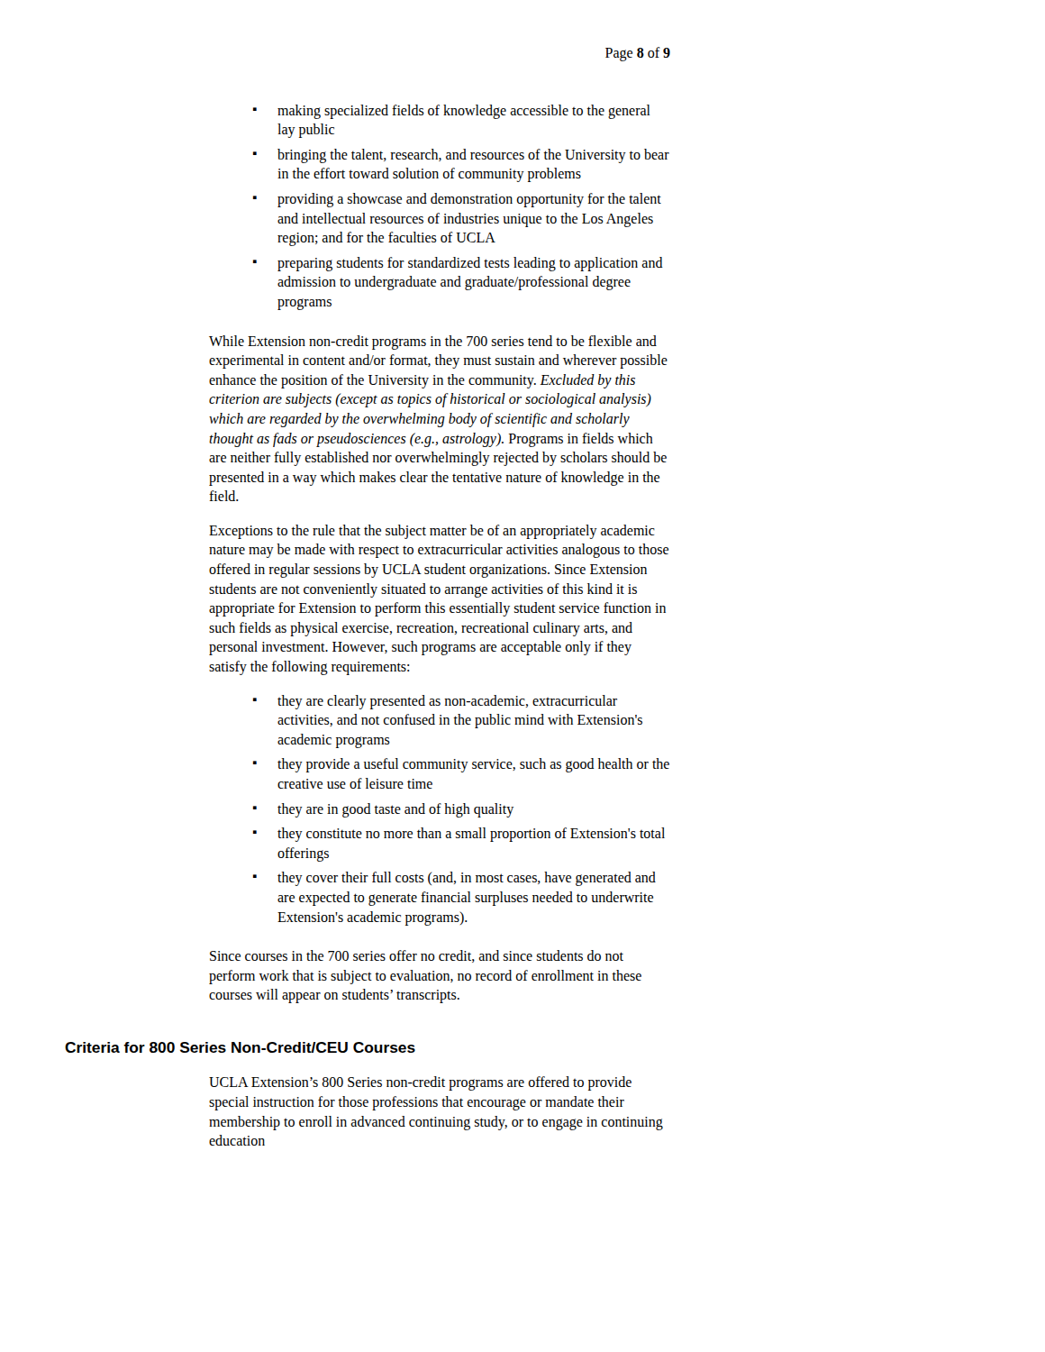Page 8 of 9
making specialized fields of knowledge accessible to the general lay public
bringing the talent, research, and resources of the University to bear in the effort toward solution of community problems
providing a showcase and demonstration opportunity for the talent and intellectual resources of industries unique to the Los Angeles region; and for the faculties of UCLA
preparing students for standardized tests leading to application and admission to undergraduate and graduate/professional degree programs
While Extension non-credit programs in the 700 series tend to be flexible and experimental in content and/or format, they must sustain and wherever possible enhance the position of the University in the community. Excluded by this criterion are subjects (except as topics of historical or sociological analysis) which are regarded by the overwhelming body of scientific and scholarly thought as fads or pseudosciences (e.g., astrology). Programs in fields which are neither fully established nor overwhelmingly rejected by scholars should be presented in a way which makes clear the tentative nature of knowledge in the field.
Exceptions to the rule that the subject matter be of an appropriately academic nature may be made with respect to extracurricular activities analogous to those offered in regular sessions by UCLA student organizations. Since Extension students are not conveniently situated to arrange activities of this kind it is appropriate for Extension to perform this essentially student service function in such fields as physical exercise, recreation, recreational culinary arts, and personal investment. However, such programs are acceptable only if they satisfy the following requirements:
they are clearly presented as non-academic, extracurricular activities, and not confused in the public mind with Extension's academic programs
they provide a useful community service, such as good health or the creative use of leisure time
they are in good taste and of high quality
they constitute no more than a small proportion of Extension's total offerings
they cover their full costs (and, in most cases, have generated and are expected to generate financial surpluses needed to underwrite Extension's academic programs).
Since courses in the 700 series offer no credit, and since students do not perform work that is subject to evaluation, no record of enrollment in these courses will appear on students’ transcripts.
Criteria for 800 Series Non-Credit/CEU Courses
UCLA Extension’s 800 Series non-credit programs are offered to provide special instruction for those professions that encourage or mandate their membership to enroll in advanced continuing study, or to engage in continuing education